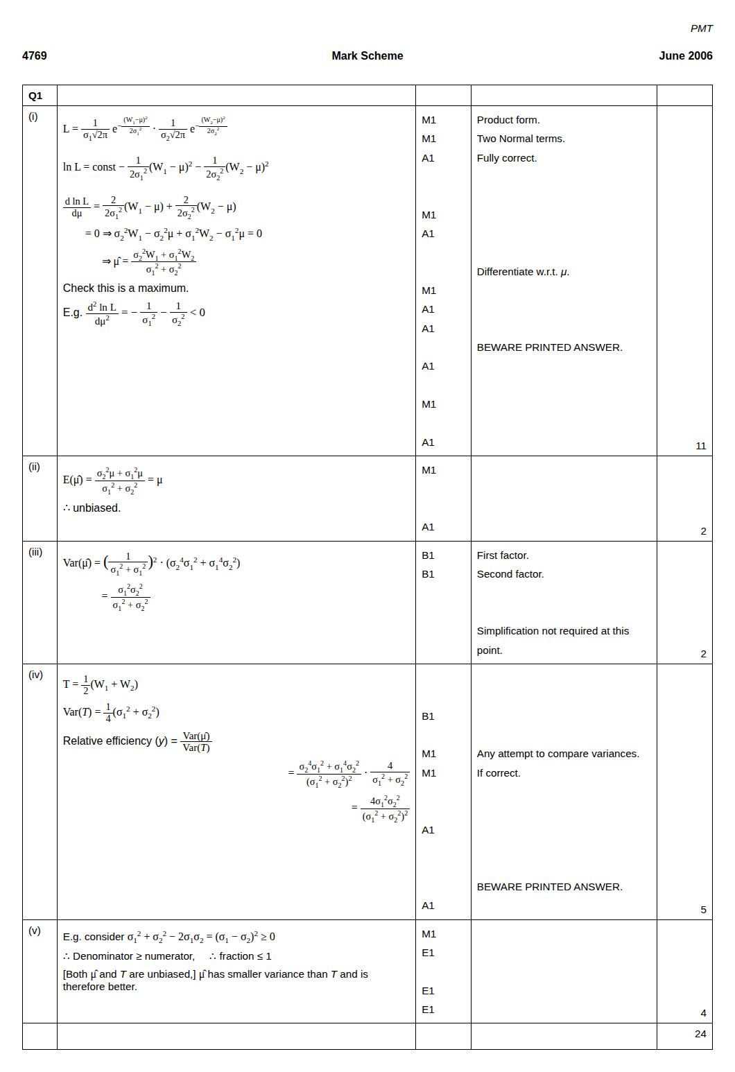PMT
4769
Mark Scheme
June 2006
| Q1 | | | | |
| (i) | L = 1 σ 1 √2π e − (W 1 −μ) 2 2σ 1 2 · 1 σ 2 √2π e − (W 2 −μ) 2 2σ 2 2 ln L = const − 1 2σ 1 2 (W 1 − μ) 2 − 1 2σ 2 2 (W 2 − μ) 2 d ln L dμ = 2 2σ 1 2 (W 1 − μ) + 2 2σ 2 2 (W 2 − μ) = 0 ⇒ σ 2 2 W 1 − σ 2 2 μ + σ 1 2 W 2 − σ 1 2 μ = 0 ⇒ μ̂ = σ 2 2 W 1 + σ 1 2 W 2 σ 1 2 + σ 2 2 Check this is a maximum. E.g. d 2 ln L dμ 2 = − 1 σ 1 2 − 1 σ 2 2 < 0 | M1 M1 A1 M1 A1 M1 A1 A1 A1 M1 A1 | Product form. Two Normal terms. Fully correct. Differentiate w.r.t. μ . BEWARE PRINTED ANSWER. | 11 |
| (ii) | E(μ̂) = σ 2 2 μ + σ 1 2 μ σ 1 2 + σ 2 2 = μ ∴ unbiased. | M1 A1 | | 2 |
| (iii) | Var(μ̂) = ( 1 σ 1 2 + σ 1 2 ) 2 · (σ 2 4 σ 1 2 + σ 1 4 σ 2 2 ) = σ 1 2 σ 2 2 σ 1 2 + σ 2 2 | B1 B1 | First factor. Second factor. Simplification not required at this point. | 2 |
| (iv) | T = 1 2 (W 1 + W 2 ) Var( T ) = 1 4 (σ 1 2 + σ 2 2 ) Relative efficiency ( y ) = Var(μ̂) Var( T ) = σ 2 4 σ 1 2 + σ 1 4 σ 2 2 (σ 1 2 + σ 2 2 ) 2 · 4 σ 1 2 + σ 2 2 = 4σ 1 2 σ 2 2 (σ 1 2 + σ 2 2 ) 2 | B1 M1 M1 A1 A1 | Any attempt to compare variances. If correct. BEWARE PRINTED ANSWER. | 5 |
| (v) | E.g. consider σ 1 2 + σ 2 2 − 2σ 1 σ 2 = (σ 1 − σ 2 ) 2 ≥ 0 ∴ Denominator ≥ numerator, ∴ fraction ≤ 1 [Both μ̂ and T are unbiased,] μ̂ has smaller variance than T and is therefore better. | M1 E1 E1 E1 | | 4 |
| | | | | 24 |